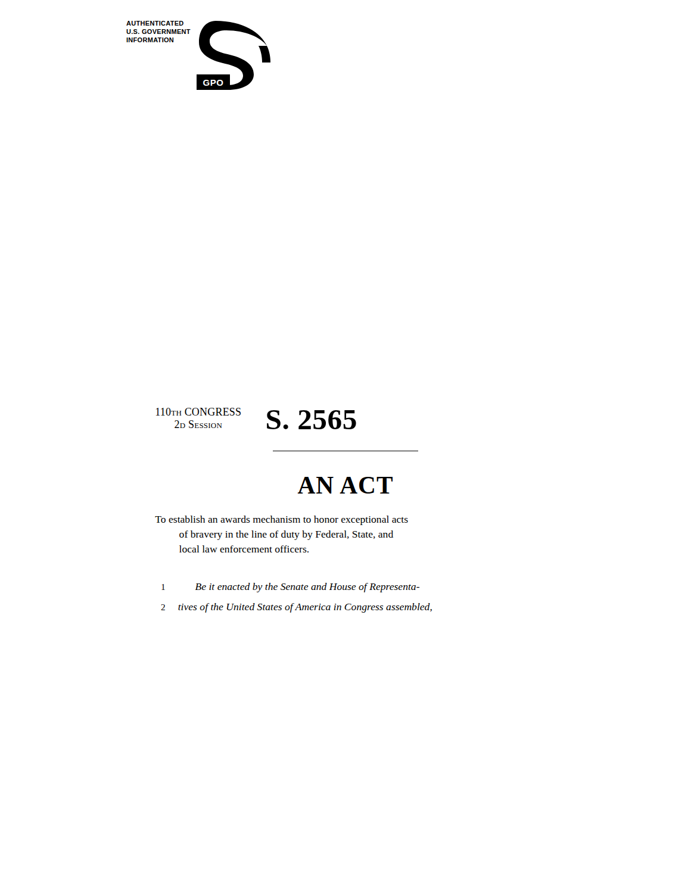AUTHENTICATED U.S. GOVERNMENT INFORMATION GPO
110th CONGRESS
2d Session
S. 2565
AN ACT
To establish an awards mechanism to honor exceptional acts of bravery in the line of duty by Federal, State, and local law enforcement officers.
1 Be it enacted by the Senate and House of Representa-
2 tives of the United States of America in Congress assembled,